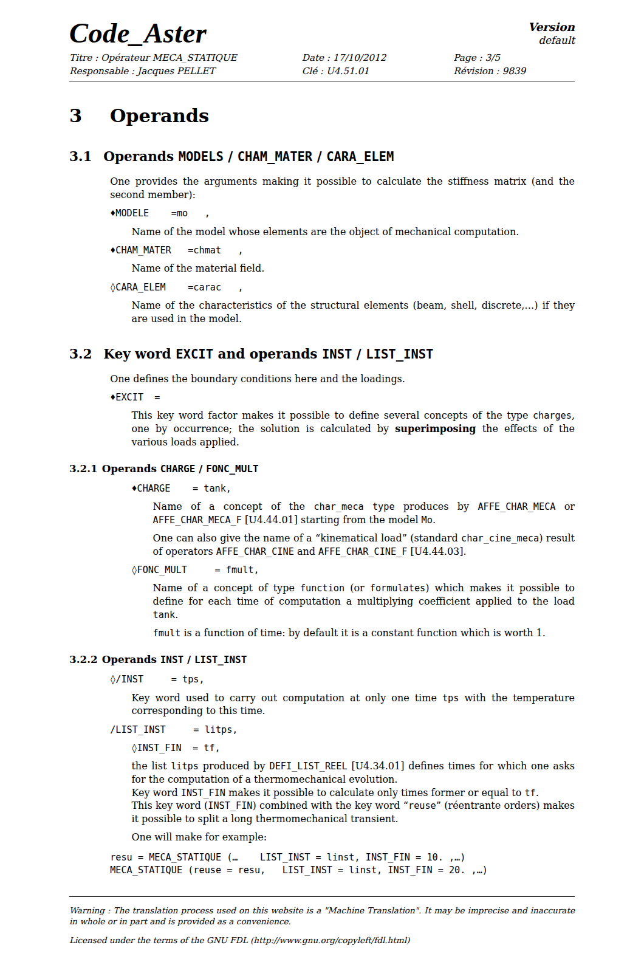Version
default
Code_Aster
| Titre : Opérateur MECA_STATIQUE | Date : 17/10/2012 | Page : 3/5 |
| Responsable : Jacques PELLET | Clé : U4.51.01 | Révision : 9839 |
3 Operands
3.1 Operands MODELS / CHAM_MATER / CARA_ELEM
One provides the arguments making it possible to calculate the stiffness matrix (and the second member):
♦MODELE =mo ,
Name of the model whose elements are the object of mechanical computation.
♦CHAM_MATER =chmat ,
Name of the material field.
◊CARA_ELEM =carac ,
Name of the characteristics of the structural elements (beam, shell, discrete,…) if they are used in the model.
3.2 Key word EXCIT and operands INST / LIST_INST
One defines the boundary conditions here and the loadings.
♦EXCIT =
This key word factor makes it possible to define several concepts of the type charges, one by occurrence; the solution is calculated by superimposing the effects of the various loads applied.
3.2.1 Operands CHARGE / FONC_MULT
♦CHARGE = tank,
Name of a concept of the char_meca type produces by AFFE_CHAR_MECA or AFFE_CHAR_MECA_F [U4.44.01] starting from the model Mo.
One can also give the name of a “kinematical load” (standard char_cine_meca) result of operators AFFE_CHAR_CINE and AFFE_CHAR_CINE_F [U4.44.03].
◊FONC_MULT = fmult,
Name of a concept of type function (or formulates) which makes it possible to define for each time of computation a multiplying coefficient applied to the load tank.
fmult is a function of time: by default it is a constant function which is worth 1.
3.2.2 Operands INST / LIST_INST
◊/INST = tps,
Key word used to carry out computation at only one time tps with the temperature corresponding to this time.
/LIST_INST = litps,
◊INST_FIN = tf,
the list litps produced by DEFI_LIST_REEL [U4.34.01] defines times for which one asks for the computation of a thermomechanical evolution.
Key word INST_FIN makes it possible to calculate only times former or equal to tf.
This key word (INST_FIN) combined with the key word “reuse” (réentrante orders) makes it possible to split a long thermomechanical transient.
One will make for example:
resu = MECA_STATIQUE (… LIST_INST = linst, INST_FIN = 10. ,…)
MECA_STATIQUE (reuse = resu, LIST_INST = linst, INST_FIN = 20. ,…)
Warning : The translation process used on this website is a "Machine Translation". It may be imprecise and inaccurate in whole or in part and is provided as a convenience.
Licensed under the terms of the GNU FDL (http://www.gnu.org/copyleft/fdl.html)